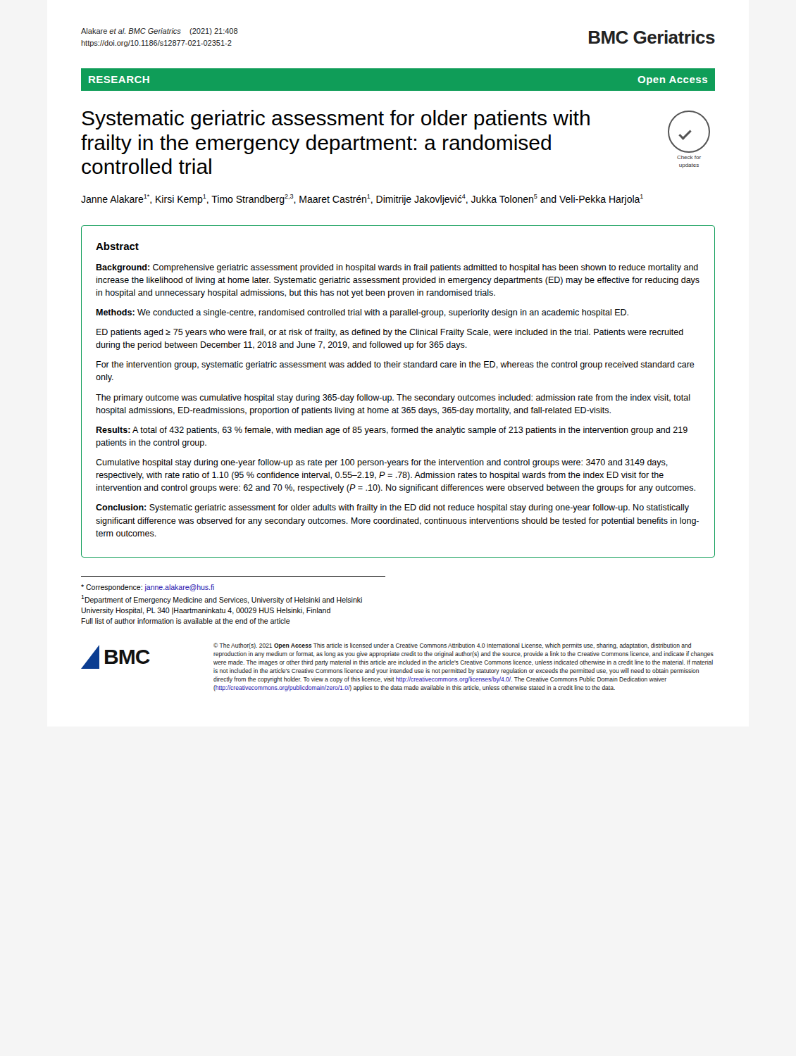Alakare et al. BMC Geriatrics (2021) 21:408
https://doi.org/10.1186/s12877-021-02351-2
BMC Geriatrics
Research
Open Access
Check for
updates
Systematic geriatric assessment for older patients with frailty in the emergency department: a randomised controlled trial
Janne Alakare1*, Kirsi Kemp1, Timo Strandberg2,3, Maaret Castrén1, Dimitrije Jakovljević4, Jukka Tolonen5 and Veli-Pekka Harjola1
Abstract
Background: Comprehensive geriatric assessment provided in hospital wards in frail patients admitted to hospital has been shown to reduce mortality and increase the likelihood of living at home later. Systematic geriatric assessment provided in emergency departments (ED) may be effective for reducing days in hospital and unnecessary hospital admissions, but this has not yet been proven in randomised trials.
Methods: We conducted a single-centre, randomised controlled trial with a parallel-group, superiority design in an academic hospital ED.
ED patients aged ≥ 75 years who were frail, or at risk of frailty, as defined by the Clinical Frailty Scale, were included in the trial. Patients were recruited during the period between December 11, 2018 and June 7, 2019, and followed up for 365 days.
For the intervention group, systematic geriatric assessment was added to their standard care in the ED, whereas the control group received standard care only.
The primary outcome was cumulative hospital stay during 365-day follow-up. The secondary outcomes included: admission rate from the index visit, total hospital admissions, ED-readmissions, proportion of patients living at home at 365 days, 365-day mortality, and fall-related ED-visits.
Results: A total of 432 patients, 63 % female, with median age of 85 years, formed the analytic sample of 213 patients in the intervention group and 219 patients in the control group.
Cumulative hospital stay during one-year follow-up as rate per 100 person-years for the intervention and control groups were: 3470 and 3149 days, respectively, with rate ratio of 1.10 (95 % confidence interval, 0.55–2.19, P = .78). Admission rates to hospital wards from the index ED visit for the intervention and control groups were: 62 and 70 %, respectively (P = .10). No significant differences were observed between the groups for any outcomes.
Conclusion: Systematic geriatric assessment for older adults with frailty in the ED did not reduce hospital stay during one-year follow-up. No statistically significant difference was observed for any secondary outcomes. More coordinated, continuous interventions should be tested for potential benefits in long-term outcomes.
* Correspondence: janne.alakare@hus.fi
1Department of Emergency Medicine and Services, University of Helsinki and Helsinki University Hospital, PL 340 |Haartmaninkatu 4, 00029 HUS Helsinki, Finland
Full list of author information is available at the end of the article
BMC
© The Author(s). 2021 Open Access This article is licensed under a Creative Commons Attribution 4.0 International License, which permits use, sharing, adaptation, distribution and reproduction in any medium or format, as long as you give appropriate credit to the original author(s) and the source, provide a link to the Creative Commons licence, and indicate if changes were made. The images or other third party material in this article are included in the article's Creative Commons licence, unless indicated otherwise in a credit line to the material. If material is not included in the article's Creative Commons licence and your intended use is not permitted by statutory regulation or exceeds the permitted use, you will need to obtain permission directly from the copyright holder. To view a copy of this licence, visit http://creativecommons.org/licenses/by/4.0/. The Creative Commons Public Domain Dedication waiver (http://creativecommons.org/publicdomain/zero/1.0/) applies to the data made available in this article, unless otherwise stated in a credit line to the data.